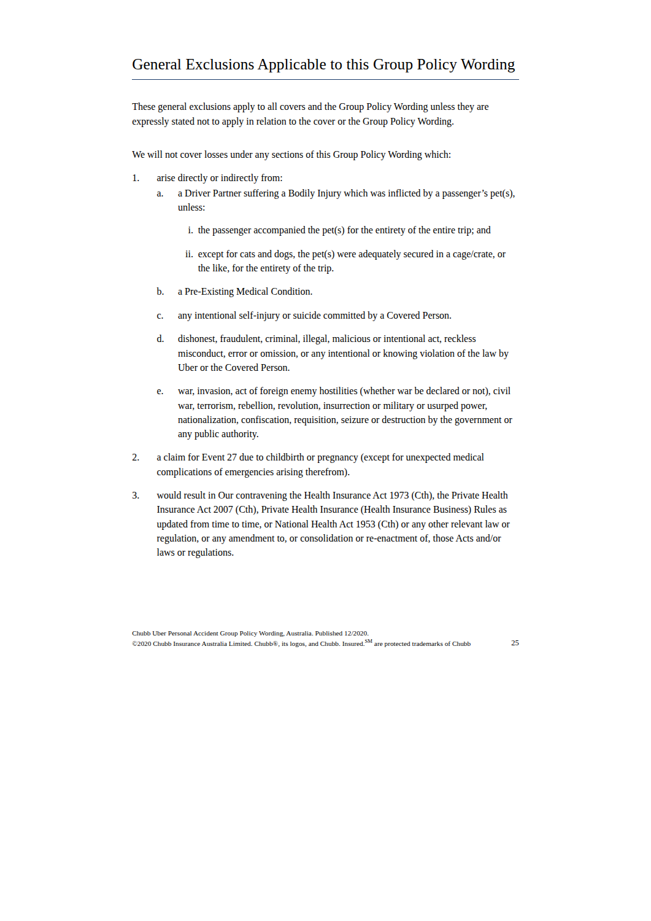General Exclusions Applicable to this Group Policy Wording
These general exclusions apply to all covers and the Group Policy Wording unless they are expressly stated not to apply in relation to the cover or the Group Policy Wording.
We will not cover losses under any sections of this Group Policy Wording which:
1. arise directly or indirectly from:
a. a Driver Partner suffering a Bodily Injury which was inflicted by a passenger’s pet(s), unless:
i. the passenger accompanied the pet(s) for the entirety of the entire trip; and
ii. except for cats and dogs, the pet(s) were adequately secured in a cage/crate, or the like, for the entirety of the trip.
b. a Pre-Existing Medical Condition.
c. any intentional self-injury or suicide committed by a Covered Person.
d. dishonest, fraudulent, criminal, illegal, malicious or intentional act, reckless misconduct, error or omission, or any intentional or knowing violation of the law by Uber or the Covered Person.
e. war, invasion, act of foreign enemy hostilities (whether war be declared or not), civil war, terrorism, rebellion, revolution, insurrection or military or usurped power, nationalization, confiscation, requisition, seizure or destruction by the government or any public authority.
2. a claim for Event 27 due to childbirth or pregnancy (except for unexpected medical complications of emergencies arising therefrom).
3. would result in Our contravening the Health Insurance Act 1973 (Cth), the Private Health Insurance Act 2007 (Cth), Private Health Insurance (Health Insurance Business) Rules as updated from time to time, or National Health Act 1953 (Cth) or any other relevant law or regulation, or any amendment to, or consolidation or re-enactment of, those Acts and/or laws or regulations.
Chubb Uber Personal Accident Group Policy Wording, Australia. Published 12/2020.
©2020 Chubb Insurance Australia Limited. Chubb®, its logos, and Chubb. Insured.SM are protected trademarks of Chubb
25